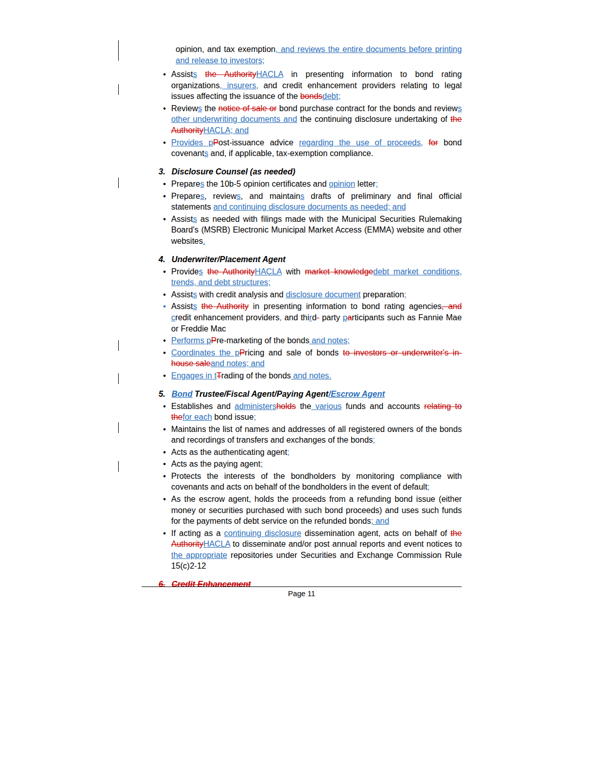opinion, and tax exemption, and reviews the entire documents before printing and release to investors;
Assists the Authority HACLA in presenting information to bond rating organizations, insurers, and credit enhancement providers relating to legal issues affecting the issuance of the bonds debt;
Reviews the notice of sale or bond purchase contract for the bonds and reviews other underwriting documents and the continuing disclosure undertaking of the Authority HACLA; and
Provides p Post-issuance advice regarding the use of proceeds, for bond covenants and, if applicable, tax-exemption compliance.
3. Disclosure Counsel (as needed)
Prepares the 10b-5 opinion certificates and opinion letter;
Prepares, reviews, and maintains drafts of preliminary and final official statements and continuing disclosure documents as needed; and
Assists as needed with filings made with the Municipal Securities Rulemaking Board's (MSRB) Electronic Municipal Market Access (EMMA) website and other websites.
4. Underwriter/Placement Agent
Provides the Authority HACLA with market knowledge debt market conditions, trends, and debt structures;
Assists with credit analysis and disclosure document preparation;
Assists the Authority in presenting information to bond rating agencies, and credit enhancement providers, and third- party participants such as Fannie Mae or Freddie Mac
Performs p Pre-marketing of the bonds and notes;
Coordinates the p Pricing and sale of bonds to investors or underwriter's in- house sale and notes; and
Engages in t Trading of the bonds and notes.
5. Bond Trustee/Fiscal Agent/Paying Agent/Escrow Agent
Establishes and administers holds the various funds and accounts relating to the for each bond issue;
Maintains the list of names and addresses of all registered owners of the bonds and recordings of transfers and exchanges of the bonds;
Acts as the authenticating agent;
Acts as the paying agent;
Protects the interests of the bondholders by monitoring compliance with covenants and acts on behalf of the bondholders in the event of default;
As the escrow agent, holds the proceeds from a refunding bond issue (either money or securities purchased with such bond proceeds) and uses such funds for the payments of debt service on the refunded bonds; and
If acting as a continuing disclosure dissemination agent, acts on behalf of the Authority HACLA to disseminate and/or post annual reports and event notices to the appropriate repositories under Securities and Exchange Commission Rule 15(c)2-12
6. Credit Enhancement
Page 11